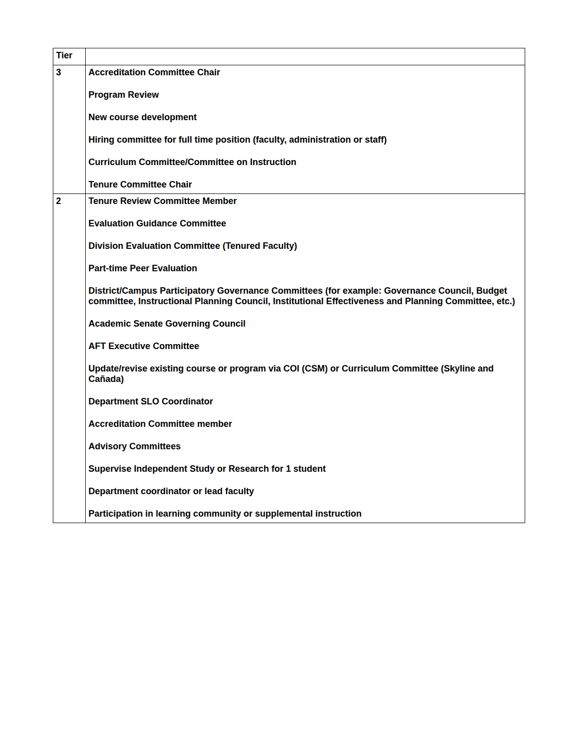| Tier | |
| 3 | Accreditation Committee Chair Program Review New course development Hiring committee for full time position (faculty, administration or staff) Curriculum Committee/Committee on Instruction Tenure Committee Chair |
| 2 | Tenure Review Committee Member Evaluation Guidance Committee Division Evaluation Committee (Tenured Faculty) Part-time Peer Evaluation District/Campus Participatory Governance Committees (for example: Governance Council, Budget committee, Instructional Planning Council, Institutional Effectiveness and Planning Committee, etc.) Academic Senate Governing Council AFT Executive Committee Update/revise existing course or program via COI (CSM) or Curriculum Committee (Skyline and Cañada) Department SLO Coordinator Accreditation Committee member Advisory Committees Supervise Independent Study or Research for 1 student Department coordinator or lead faculty Participation in learning community or supplemental instruction |